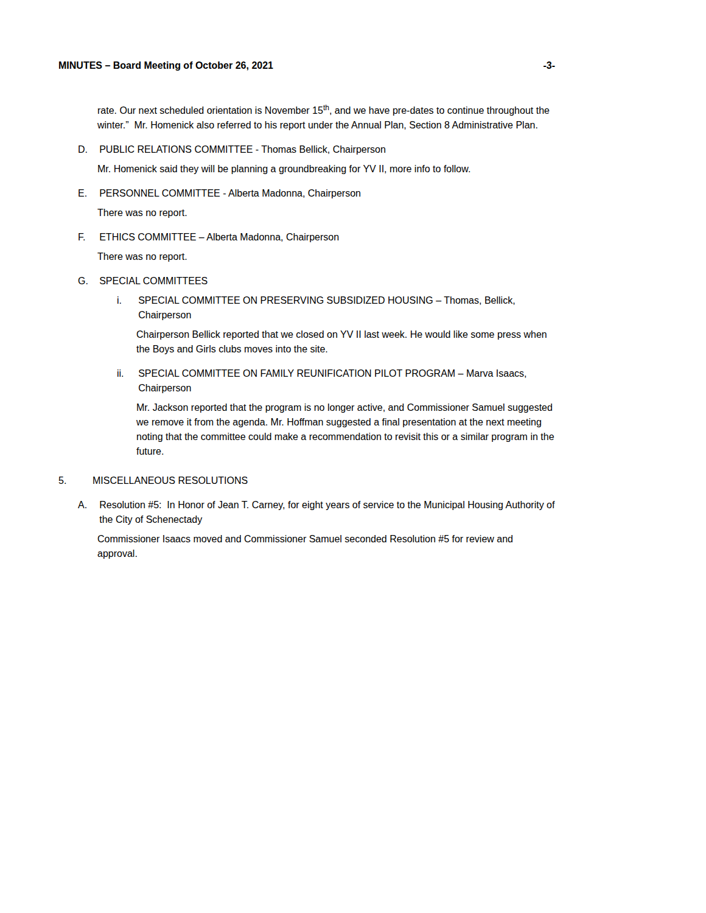MINUTES – Board Meeting of October 26, 2021 -3-
rate. Our next scheduled orientation is November 15th, and we have pre-dates to continue throughout the winter.” Mr. Homenick also referred to his report under the Annual Plan, Section 8 Administrative Plan.
D. PUBLIC RELATIONS COMMITTEE - Thomas Bellick, Chairperson
Mr. Homenick said they will be planning a groundbreaking for YV II, more info to follow.
E. PERSONNEL COMMITTEE - Alberta Madonna, Chairperson
There was no report.
F. ETHICS COMMITTEE – Alberta Madonna, Chairperson
There was no report.
G. SPECIAL COMMITTEES
i. SPECIAL COMMITTEE ON PRESERVING SUBSIDIZED HOUSING – Thomas, Bellick, Chairperson
Chairperson Bellick reported that we closed on YV II last week. He would like some press when the Boys and Girls clubs moves into the site.
ii. SPECIAL COMMITTEE ON FAMILY REUNIFICATION PILOT PROGRAM – Marva Isaacs, Chairperson
Mr. Jackson reported that the program is no longer active, and Commissioner Samuel suggested we remove it from the agenda. Mr. Hoffman suggested a final presentation at the next meeting noting that the committee could make a recommendation to revisit this or a similar program in the future.
5. MISCELLANEOUS RESOLUTIONS
A. Resolution #5: In Honor of Jean T. Carney, for eight years of service to the Municipal Housing Authority of the City of Schenectady
Commissioner Isaacs moved and Commissioner Samuel seconded Resolution #5 for review and approval.